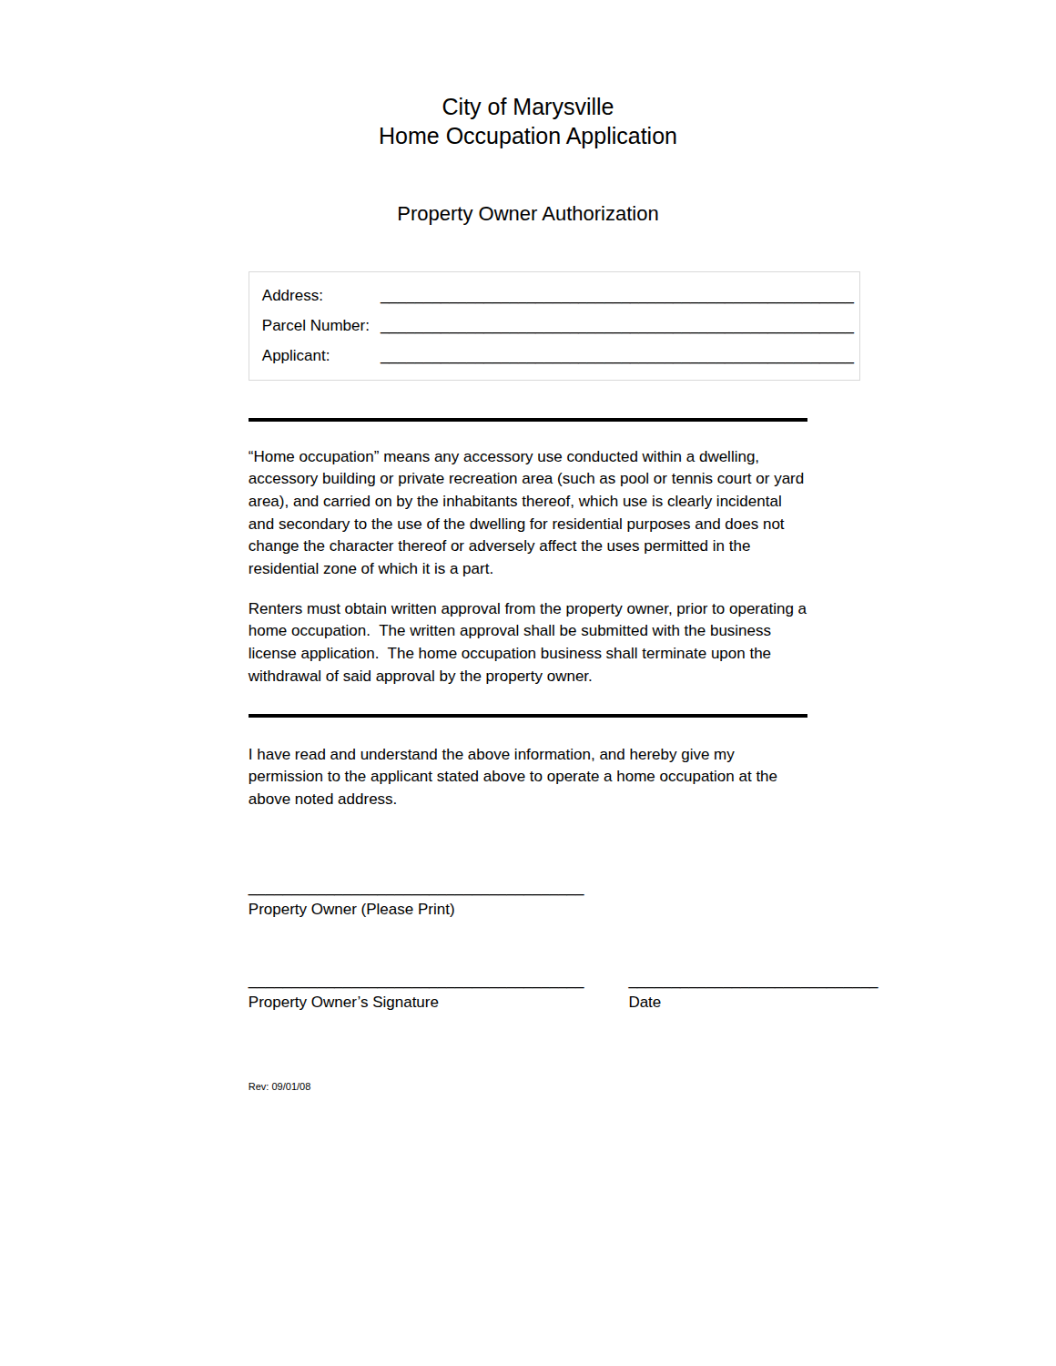City of Marysville
Home Occupation Application
Property Owner Authorization
| Address: | _______________________________________________________ |
| Parcel Number: | _______________________________________________________ |
| Applicant: | _______________________________________________________ |
“Home occupation” means any accessory use conducted within a dwelling, accessory building or private recreation area (such as pool or tennis court or yard area), and carried on by the inhabitants thereof, which use is clearly incidental and secondary to the use of the dwelling for residential purposes and does not change the character thereof or adversely affect the uses permitted in the residential zone of which it is a part.
Renters must obtain written approval from the property owner, prior to operating a home occupation. The written approval shall be submitted with the business license application. The home occupation business shall terminate upon the withdrawal of said approval by the property owner.
I have read and understand the above information, and hereby give my permission to the applicant stated above to operate a home occupation at the above noted address.
_______________________________________
Property Owner (Please Print)
_______________________________________
Property Owner’s Signature
_____________________________
Date
Rev: 09/01/08